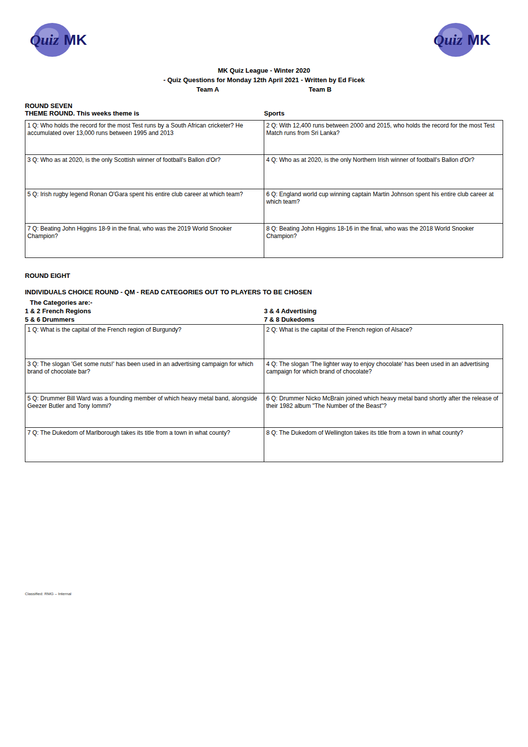Quiz MK
Quiz MK
MK Quiz League - Winter 2020
- Quiz Questions for Monday 12th April 2021 - Written by Ed Ficek
Team A Team B
ROUND SEVEN
THEME ROUND. This weeks theme is
Sports
| 1 Q: Who holds the record for the most Test runs by a South African cricketer? He accumulated over 13,000 runs between 1995 and 2013 | 2 Q: With 12,400 runs between 2000 and 2015, who holds the record for the most Test Match runs from Sri Lanka? |
| 3 Q: Who as at 2020, is the only Scottish winner of football's Ballon d'Or? | 4 Q: Who as at 2020, is the only Northern Irish winner of football's Ballon d'Or? |
| 5 Q: Irish rugby legend Ronan O'Gara spent his entire club career at which team? | 6 Q: England world cup winning captain Martin Johnson spent his entire club career at which team? |
| 7 Q: Beating John Higgins 18-9 in the final, who was the 2019 World Snooker Champion? | 8 Q: Beating John Higgins 18-16 in the final, who was the 2018 World Snooker Champion? |
ROUND EIGHT
INDIVIDUALS CHOICE ROUND - QM - READ CATEGORIES OUT TO PLAYERS TO BE CHOSEN
The Categories are:-
1 & 2 French Regions
3 & 4 Advertising
5 & 6 Drummers
7 & 8 Dukedoms
| 1 Q: What is the capital of the French region of Burgundy? | 2 Q: What is the capital of the French region of Alsace? |
| 3 Q: The slogan 'Get some nuts!' has been used in an advertising campaign for which brand of chocolate bar? | 4 Q: The slogan 'The lighter way to enjoy chocolate' has been used in an advertising campaign for which brand of chocolate? |
| 5 Q: Drummer Bill Ward was a founding member of which heavy metal band, alongside Geezer Butler and Tony Iommi? | 6 Q: Drummer Nicko McBrain joined which heavy metal band shortly after the release of their 1982 album "The Number of the Beast"? |
| 7 Q: The Dukedom of Marlborough takes its title from a town in what county? | 8 Q: The Dukedom of Wellington takes its title from a town in what county? |
Classified: RMG – Internal